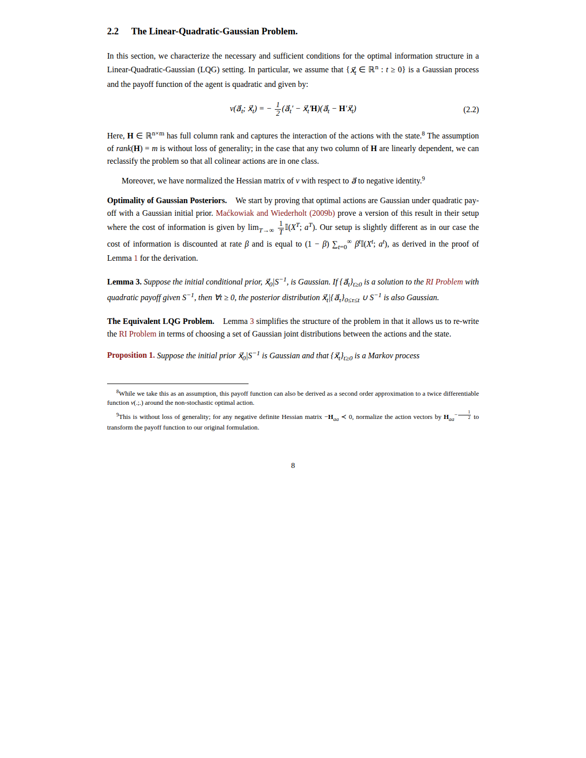2.2 The Linear-Quadratic-Gaussian Problem.
In this section, we characterize the necessary and sufficient conditions for the optimal information structure in a Linear-Quadratic-Gaussian (LQG) setting. In particular, we assume that {x⃗t ∈ ℝn : t ≥ 0} is a Gaussian process and the payoff function of the agent is quadratic and given by:
v(a⃗t; x⃗t) = − 12(a⃗t′ − x⃗t′H)(a⃗t − H′x⃗t) (2.2)
Here, H ∈ ℝn×m has full column rank and captures the interaction of the actions with the state.8 The assumption of rank(H) = m is without loss of generality; in the case that any two column of H are linearly dependent, we can reclassify the problem so that all colinear actions are in one class.
Moreover, we have normalized the Hessian matrix of v with respect to a⃗ to negative identity.9
Optimality of Gaussian Posteriors. We start by proving that optimal actions are Gaussian under quadratic payoff with a Gaussian initial prior. Maćkowiak and Wiederholt (2009b) prove a version of this result in their setup where the cost of information is given by limT→∞ 1 T𝕀(XT; aT). Our setup is slightly different as in our case the cost of information is discounted at rate β and is equal to (1 − β) ∑t=0∞ βt𝕀(Xt; at), as derived in the proof of Lemma 1 for the derivation.
Lemma 3. Suppose the initial conditional prior, x⃗0|S−1, is Gaussian. If {a⃗t}t≥0 is a solution to the RI Problem with quadratic payoff given S−1, then ∀t ≥ 0, the posterior distribution x⃗t|{a⃗τ}0≤τ≤t ∪ S−1 is also Gaussian.
The Equivalent LQG Problem. Lemma 3 simplifies the structure of the problem in that it allows us to re-write the RI Problem in terms of choosing a set of Gaussian joint distributions between the actions and the state.
Proposition 1. Suppose the initial prior x⃗0|S−1 is Gaussian and that {x⃗t}t≥0 is a Markov process
8While we take this as an assumption, this payoff function can also be derived as a second order approximation to a twice differentiable function v(.;.) around the non-stochastic optimal action.
9This is without loss of generality; for any negative definite Hessian matrix −Haa ≺ 0, normalize the action vectors by Haa−12 to transform the payoff function to our original formulation.
8